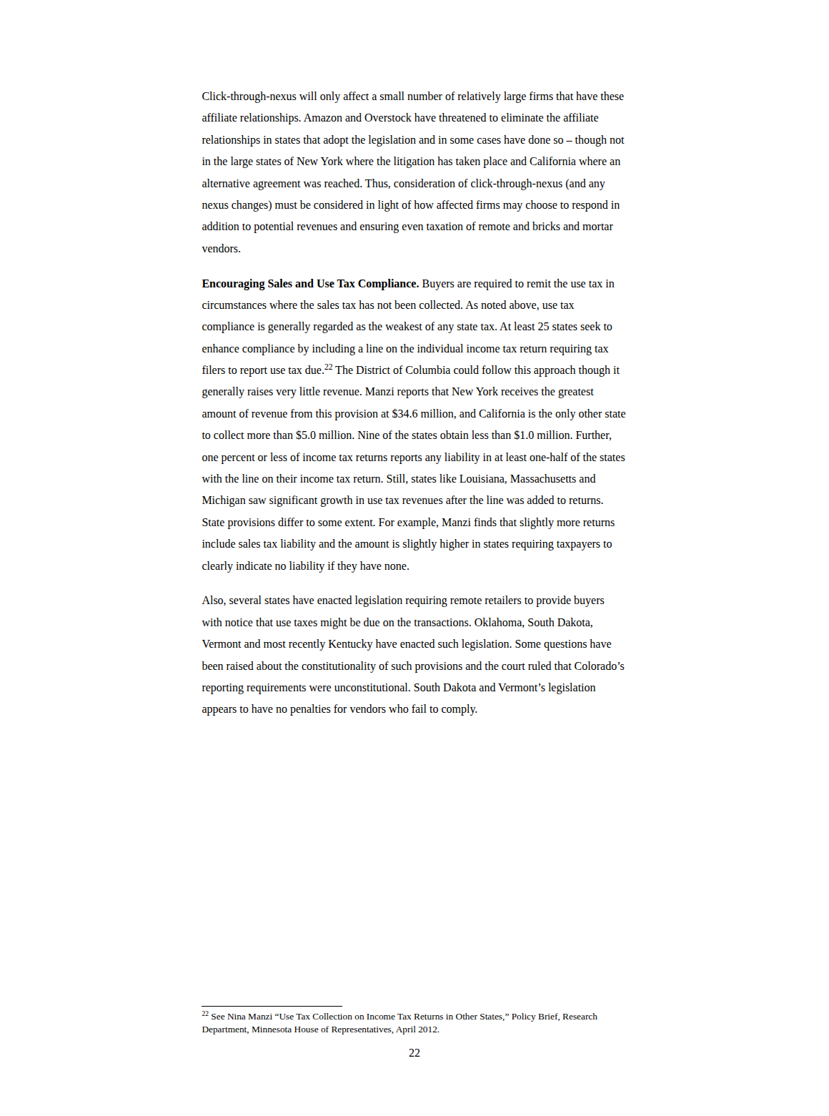Click-through-nexus will only affect a small number of relatively large firms that have these affiliate relationships. Amazon and Overstock have threatened to eliminate the affiliate relationships in states that adopt the legislation and in some cases have done so – though not in the large states of New York where the litigation has taken place and California where an alternative agreement was reached. Thus, consideration of click-through-nexus (and any nexus changes) must be considered in light of how affected firms may choose to respond in addition to potential revenues and ensuring even taxation of remote and bricks and mortar vendors.
Encouraging Sales and Use Tax Compliance. Buyers are required to remit the use tax in circumstances where the sales tax has not been collected. As noted above, use tax compliance is generally regarded as the weakest of any state tax. At least 25 states seek to enhance compliance by including a line on the individual income tax return requiring tax filers to report use tax due.22 The District of Columbia could follow this approach though it generally raises very little revenue. Manzi reports that New York receives the greatest amount of revenue from this provision at $34.6 million, and California is the only other state to collect more than $5.0 million. Nine of the states obtain less than $1.0 million. Further, one percent or less of income tax returns reports any liability in at least one-half of the states with the line on their income tax return. Still, states like Louisiana, Massachusetts and Michigan saw significant growth in use tax revenues after the line was added to returns. State provisions differ to some extent. For example, Manzi finds that slightly more returns include sales tax liability and the amount is slightly higher in states requiring taxpayers to clearly indicate no liability if they have none.
Also, several states have enacted legislation requiring remote retailers to provide buyers with notice that use taxes might be due on the transactions. Oklahoma, South Dakota, Vermont and most recently Kentucky have enacted such legislation. Some questions have been raised about the constitutionality of such provisions and the court ruled that Colorado’s reporting requirements were unconstitutional. South Dakota and Vermont’s legislation appears to have no penalties for vendors who fail to comply.
22 See Nina Manzi “Use Tax Collection on Income Tax Returns in Other States,” Policy Brief, Research Department, Minnesota House of Representatives, April 2012.
22